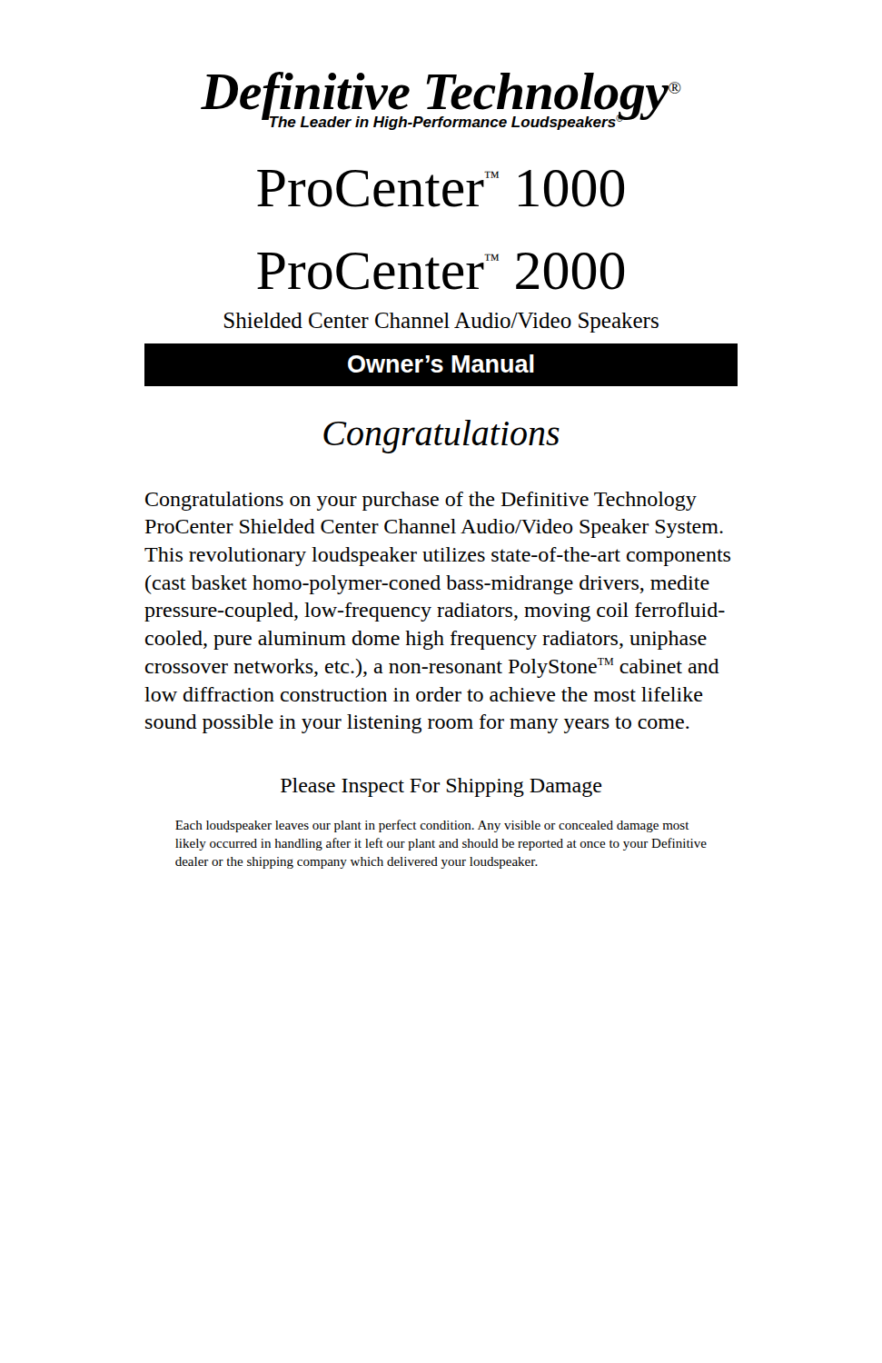Definitive Technology®
The Leader in High-Performance Loudspeakers®
ProCenter™ 1000
ProCenter™ 2000
Shielded Center Channel Audio/Video Speakers
Owner’s Manual
Congratulations
Congratulations on your purchase of the Definitive Technology ProCenter Shielded Center Channel Audio/Video Speaker System. This revolutionary loudspeaker utilizes state-of-the-art components (cast basket homo-polymer-coned bass-midrange drivers, medite pressure-coupled, low-frequency radiators, moving coil ferrofluid-cooled, pure aluminum dome high frequency radiators, uniphase crossover networks, etc.), a non-resonant PolyStoneTM cabinet and low diffraction construction in order to achieve the most lifelike sound possible in your listening room for many years to come.
Please Inspect For Shipping Damage
Each loudspeaker leaves our plant in perfect condition. Any visible or concealed damage most likely occurred in handling after it left our plant and should be reported at once to your Definitive dealer or the shipping company which delivered your loudspeaker.